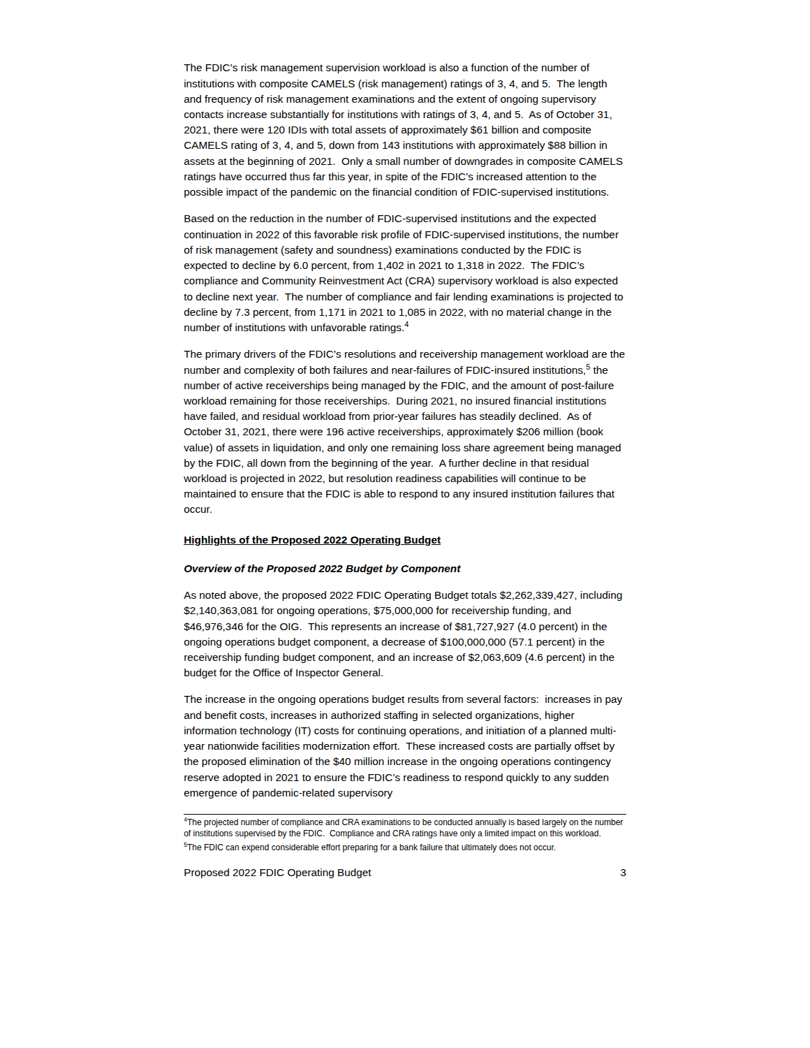The FDIC’s risk management supervision workload is also a function of the number of institutions with composite CAMELS (risk management) ratings of 3, 4, and 5. The length and frequency of risk management examinations and the extent of ongoing supervisory contacts increase substantially for institutions with ratings of 3, 4, and 5. As of October 31, 2021, there were 120 IDIs with total assets of approximately $61 billion and composite CAMELS rating of 3, 4, and 5, down from 143 institutions with approximately $88 billion in assets at the beginning of 2021. Only a small number of downgrades in composite CAMELS ratings have occurred thus far this year, in spite of the FDIC’s increased attention to the possible impact of the pandemic on the financial condition of FDIC-supervised institutions.
Based on the reduction in the number of FDIC-supervised institutions and the expected continuation in 2022 of this favorable risk profile of FDIC-supervised institutions, the number of risk management (safety and soundness) examinations conducted by the FDIC is expected to decline by 6.0 percent, from 1,402 in 2021 to 1,318 in 2022. The FDIC’s compliance and Community Reinvestment Act (CRA) supervisory workload is also expected to decline next year. The number of compliance and fair lending examinations is projected to decline by 7.3 percent, from 1,171 in 2021 to 1,085 in 2022, with no material change in the number of institutions with unfavorable ratings.4
The primary drivers of the FDIC’s resolutions and receivership management workload are the number and complexity of both failures and near-failures of FDIC-insured institutions,5 the number of active receiverships being managed by the FDIC, and the amount of post-failure workload remaining for those receiverships. During 2021, no insured financial institutions have failed, and residual workload from prior-year failures has steadily declined. As of October 31, 2021, there were 196 active receiverships, approximately $206 million (book value) of assets in liquidation, and only one remaining loss share agreement being managed by the FDIC, all down from the beginning of the year. A further decline in that residual workload is projected in 2022, but resolution readiness capabilities will continue to be maintained to ensure that the FDIC is able to respond to any insured institution failures that occur.
Highlights of the Proposed 2022 Operating Budget
Overview of the Proposed 2022 Budget by Component
As noted above, the proposed 2022 FDIC Operating Budget totals $2,262,339,427, including $2,140,363,081 for ongoing operations, $75,000,000 for receivership funding, and $46,976,346 for the OIG. This represents an increase of $81,727,927 (4.0 percent) in the ongoing operations budget component, a decrease of $100,000,000 (57.1 percent) in the receivership funding budget component, and an increase of $2,063,609 (4.6 percent) in the budget for the Office of Inspector General.
The increase in the ongoing operations budget results from several factors: increases in pay and benefit costs, increases in authorized staffing in selected organizations, higher information technology (IT) costs for continuing operations, and initiation of a planned multi-year nationwide facilities modernization effort. These increased costs are partially offset by the proposed elimination of the $40 million increase in the ongoing operations contingency reserve adopted in 2021 to ensure the FDIC’s readiness to respond quickly to any sudden emergence of pandemic-related supervisory
4The projected number of compliance and CRA examinations to be conducted annually is based largely on the number of institutions supervised by the FDIC. Compliance and CRA ratings have only a limited impact on this workload.
5The FDIC can expend considerable effort preparing for a bank failure that ultimately does not occur.
Proposed 2022 FDIC Operating Budget 3